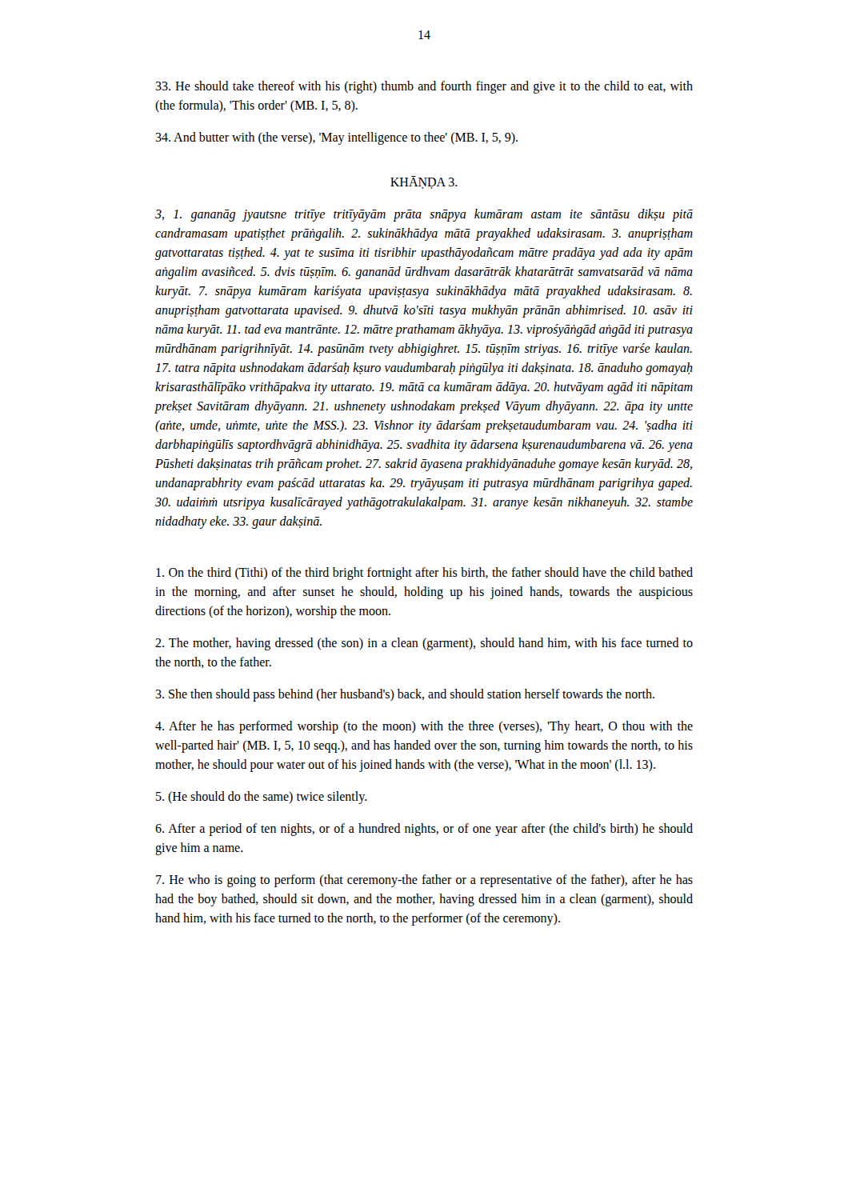14
33. He should take thereof with his (right) thumb and fourth finger and give it to the child to eat, with (the formula), 'This order' (MB. I, 5, 8).
34. And butter with (the verse), 'May intelligence to thee' (MB. I, 5, 9).
KHĀṆḌA 3.
3, 1. gananāg jyautsne tritīye tritīyāyām prāta snāpya kumāram astam ite sāntāsu dikṣu pitā candramasam upatiṣṭhet prāṅgalih. 2. sukinākhādya mātā prayakhed udaksirasam. 3. anupriṣṭham gatvottaratas tiṣṭhed. 4. yat te susīma iti tisribhir upasthāyodañcam mātre pradāya yad ada ity apām aṅgalim avasiñced. 5. dvis tūṣṇīm. 6. gananād ūrdhvam dasarātrāk khatarātrāt samvatsarād vā nāma kuryāt. 7. snāpya kumāram kariśyata upaviṣṭasya sukinākhādya mātā prayakhed udaksirasam. 8. anupriṣṭham gatvottarata upavised. 9. dhutvā ko'sīti tasya mukhyān prānān abhimrised. 10. asāv iti nāma kuryāt. 11. tad eva mantrānte. 12. mātre prathamam ākhyāya. 13. viprośyāṅgād aṅgād iti putrasya mūrdhānam parigrihnīyāt. 14. pasūnām tvety abhigighret. 15. tūṣṇīm striyas. 16. tritīye varśe kaulan. 17. tatra nāpita ushnodakam ādarśaḥ kṣuro vaudumbaraḥ piṅgūlya iti dakṣinata. 18. ānaduho gomayaḥ krisarasthālīpāko vrithāpakva ity uttarato. 19. mātā ca kumāram ādāya. 20. hutvāyam agād iti nāpitam prekṣet Savitāram dhyāyann. 21. ushnenety ushnodakam prekṣed Vāyum dhyāyann. 22. āpa ity untte (aṅte, umde, uṅmte, uṅte the MSS.). 23. Vishnor ity ādarśam prekṣetaudumbaram vau. 24. 'ṣadha iti darbhapiṅgūlīs saptordhvāgrā abhinidhāya. 25. svadhita ity ādarsena kṣurenaudumbarena vā. 26. yena Pūsheti dakṣinatas trih prāñcam prohet. 27. sakrid āyasena prakhidyānaduhe gomaye kesān kuryād. 28, undanaprabhrity evam paścād uttaratas ka. 29. tryāyuṣam iti putrasya mūrdhānam parigrihya gaped. 30. udaiṁṁ utsripya kusalīcārayed yathāgotrakulakalpam. 31. aranye kesān nikhaneyuh. 32. stambe nidadhaty eke. 33. gaur dakṣinā.
1. On the third (Tithi) of the third bright fortnight after his birth, the father should have the child bathed in the morning, and after sunset he should, holding up his joined hands, towards the auspicious directions (of the horizon), worship the moon.
2. The mother, having dressed (the son) in a clean (garment), should hand him, with his face turned to the north, to the father.
3. She then should pass behind (her husband's) back, and should station herself towards the north.
4. After he has performed worship (to the moon) with the three (verses), 'Thy heart, O thou with the well-parted hair' (MB. I, 5, 10 seqq.), and has handed over the son, turning him towards the north, to his mother, he should pour water out of his joined hands with (the verse), 'What in the moon' (l.l. 13).
5. (He should do the same) twice silently.
6. After a period of ten nights, or of a hundred nights, or of one year after (the child's birth) he should give him a name.
7. He who is going to perform (that ceremony-the father or a representative of the father), after he has had the boy bathed, should sit down, and the mother, having dressed him in a clean (garment), should hand him, with his face turned to the north, to the performer (of the ceremony).